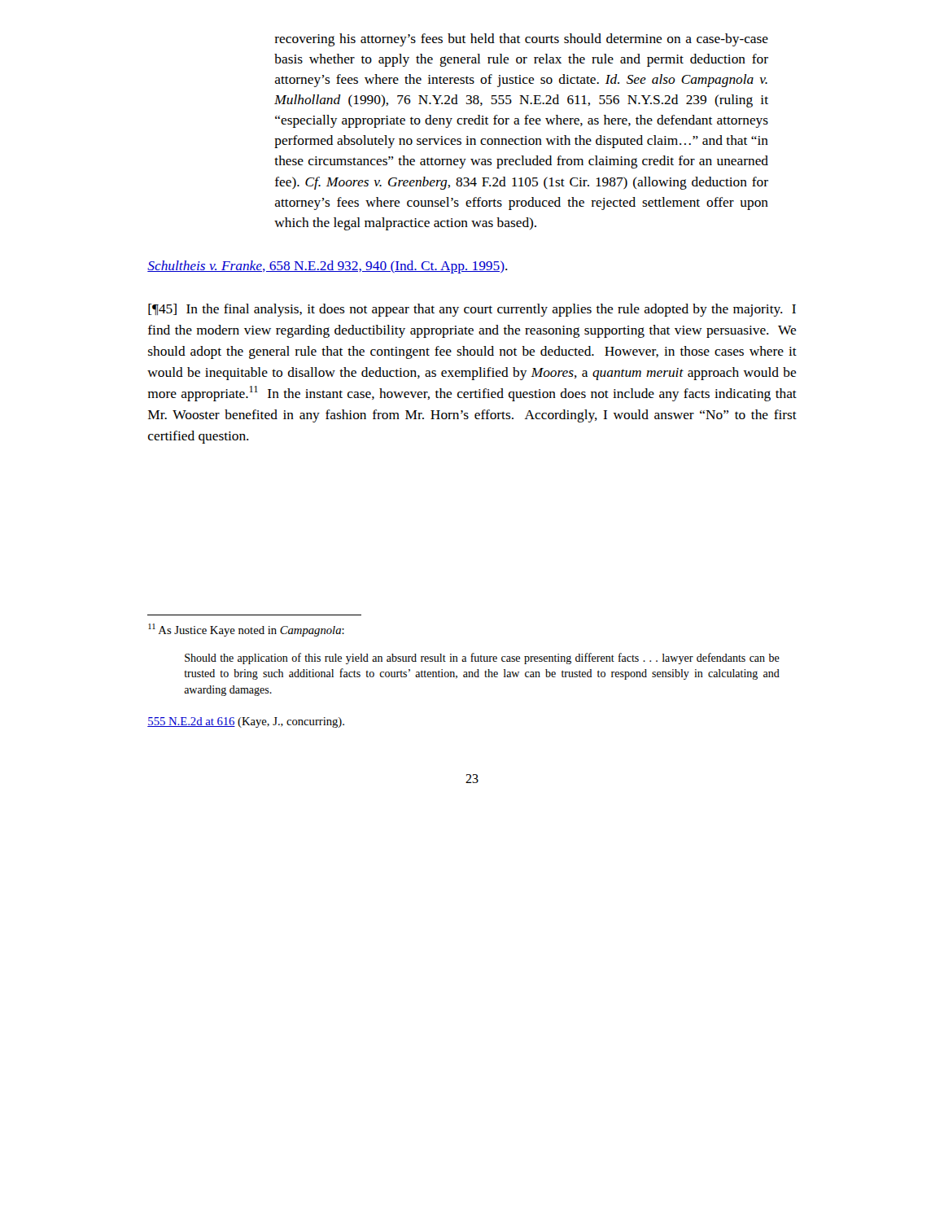recovering his attorney’s fees but held that courts should determine on a case-by-case basis whether to apply the general rule or relax the rule and permit deduction for attorney’s fees where the interests of justice so dictate. Id. See also Campagnola v. Mulholland (1990), 76 N.Y.2d 38, 555 N.E.2d 611, 556 N.Y.S.2d 239 (ruling it “especially appropriate to deny credit for a fee where, as here, the defendant attorneys performed absolutely no services in connection with the disputed claim…” and that “in these circumstances” the attorney was precluded from claiming credit for an unearned fee). Cf. Moores v. Greenberg, 834 F.2d 1105 (1st Cir. 1987) (allowing deduction for attorney’s fees where counsel’s efforts produced the rejected settlement offer upon which the legal malpractice action was based).
Schultheis v. Franke, 658 N.E.2d 932, 940 (Ind. Ct. App. 1995).
[¶45] In the final analysis, it does not appear that any court currently applies the rule adopted by the majority. I find the modern view regarding deductibility appropriate and the reasoning supporting that view persuasive. We should adopt the general rule that the contingent fee should not be deducted. However, in those cases where it would be inequitable to disallow the deduction, as exemplified by Moores, a quantum meruit approach would be more appropriate.11 In the instant case, however, the certified question does not include any facts indicating that Mr. Wooster benefited in any fashion from Mr. Horn’s efforts. Accordingly, I would answer “No” to the first certified question.
11 As Justice Kaye noted in Campagnola:
Should the application of this rule yield an absurd result in a future case presenting different facts . . . lawyer defendants can be trusted to bring such additional facts to courts’ attention, and the law can be trusted to respond sensibly in calculating and awarding damages.
555 N.E.2d at 616 (Kaye, J., concurring).
23